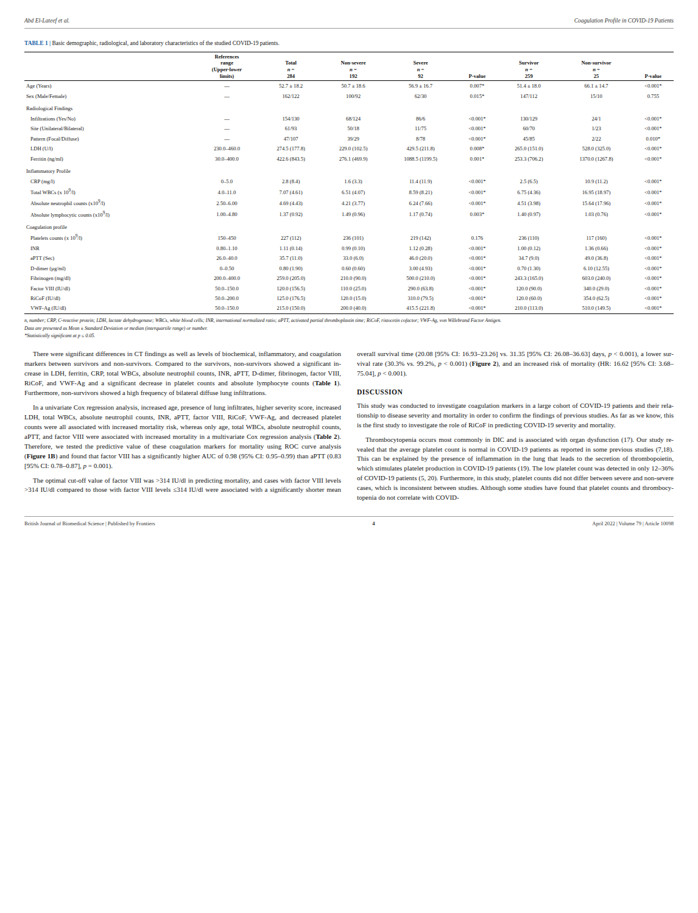Abd El-Lateef et al.
Coagulation Profile in COVID-19 Patients
TABLE 1 | Basic demographic, radiological, and laboratory characteristics of the studied COVID-19 patients.
| | References range (Upper-lower limits) | Total n = 284 | Non-severe n = 192 | Severe n = 92 | P-value | Survivor n = 259 | Non-survivor n = 25 | P-value |
| --- | --- | --- | --- | --- | --- | --- | --- | --- |
| Age (Years) | — | 52.7 ± 18.2 | 50.7 ± 18.6 | 56.9 ± 16.7 | 0.007* | 51.4 ± 18.0 | 66.1 ± 14.7 | <0.001* |
| Sex (Male/Female) | — | 162/122 | 100/92 | 62/30 | 0.015* | 147/112 | 15/10 | 0.755 |
| Radiological Findings |
| Infiltrations (Yes/No) | — | 154/130 | 68/124 | 86/6 | <0.001* | 130/129 | 24/1 | <0.001* |
| Site (Unilateral/Bilateral) | — | 61/93 | 50/18 | 11/75 | <0.001* | 60/70 | 1/23 | <0.001* |
| Pattern (Focal/Diffuse) | — | 47/107 | 39/29 | 8/78 | <0.001* | 45/85 | 2/22 | 0.010* |
| LDH (U/l) | 230.0–460.0 | 274.5 (177.8) | 229.0 (102.5) | 429.5 (211.8) | 0.008* | 265.0 (151.0) | 528.0 (325.0) | <0.001* |
| Ferritin (ng/ml) | 30.0–400.0 | 422.6 (843.5) | 276.1 (469.9) | 1088.5 (1199.5) | 0.001* | 253.3 (706.2) | 1370.0 (1267.8) | <0.001* |
| Inflammatory Profile |
| CRP (mg/l) | 0–5.0 | 2.8 (8.4) | 1.6 (3.3) | 11.4 (11.9) | <0.001* | 2.5 (6.5) | 10.9 (11.2) | <0.001* |
| Total WBCs (x 10 9 /l) | 4.0–11.0 | 7.07 (4.61) | 6.51 (4.07) | 8.59 (8.21) | <0.001* | 6.75 (4.36) | 16.95 (18.97) | <0.001* |
| Absolute neutrophil counts (x10 9 /l) | 2.50–6.00 | 4.69 (4.43) | 4.21 (3.77) | 6.24 (7.66) | <0.001* | 4.51 (3.98) | 15.64 (17.96) | <0.001* |
| Absolute lymphocytic counts (x10 9 /l) | 1.00–4.80 | 1.37 (0.92) | 1.49 (0.96) | 1.17 (0.74) | 0.003* | 1.40 (0.97) | 1.03 (0.76) | <0.001* |
| Coagulation profile |
| Platelets counts (x 10 9 /l) | 150–450 | 227 (112) | 236 (101) | 219 (142) | 0.176 | 236 (110) | 117 (160) | <0.001* |
| INR | 0.80–1.10 | 1.11 (0.14) | 0.99 (0.10) | 1.12 (0.28) | <0.001* | 1.00 (0.12) | 1.36 (0.66) | <0.001* |
| aPTT (Sec) | 26.0–40.0 | 35.7 (11.0) | 33.0 (6.0) | 46.0 (20.0) | <0.001* | 34.7 (9.0) | 49.0 (36.8) | <0.001* |
| D-dimer (µg/ml) | 0–0.50 | 0.80 (1.90) | 0.60 (0.60) | 3.00 (4.93) | <0.001* | 0.70 (1.30) | 6.10 (12.55) | <0.001* |
| Fibrinogen (mg/dl) | 200.0–400.0 | 259.0 (205.0) | 210.0 (90.0) | 500.0 (210.0) | <0.001* | 243.3 (165.0) | 603.0 (240.0) | <0.001* |
| Factor VIII (IU/dl) | 50.0–150.0 | 120.0 (156.5) | 110.0 (25.0) | 290.0 (63.8) | <0.001* | 120.0 (90.0) | 340.0 (29.0) | <0.001* |
| RiCoF (IU/dl) | 50.0–200.0 | 125.0 (176.5) | 120.0 (15.0) | 310.0 (79.5) | <0.001* | 120.0 (60.0) | 354.0 (62.5) | <0.001* |
| VWF-Ag (IU/dl) | 50.0–150.0 | 215.0 (150.0) | 200.0 (40.0) | 415.5 (221.8) | <0.001* | 210.0 (113.0) | 510.0 (149.5) | <0.001* |
n, number; CRP, C-reactive protein; LDH, lactate dehydrogenase; WBCs, white blood cells; INR, international normalized ratio; aPTT, activated partial thromboplastin time; RiCoF, ristocetin cofactor; VWF-Ag, von Willebrand Factor Antigen.
Data are presented as Mean ± Standard Deviation or median (interquartile range) or number.
*Statistically significant at p ≤ 0.05.
There were significant differences in CT findings as well as levels of biochemical, inflammatory, and coagulation markers between survivors and non-survivors. Compared to the survivors, non-survivors showed a significant increase in LDH, ferritin, CRP, total WBCs, absolute neutrophil counts, INR, aPTT, D-dimer, fibrinogen, factor VIII, RiCoF, and VWF-Ag and a significant decrease in platelet counts and absolute lymphocyte counts (Table 1). Furthermore, non-survivors showed a high frequency of bilateral diffuse lung infiltrations.
In a univariate Cox regression analysis, increased age, presence of lung infiltrates, higher severity score, increased LDH, total WBCs, absolute neutrophil counts, INR, aPTT, factor VIII, RiCoF, VWF-Ag, and decreased platelet counts were all associated with increased mortality risk, whereas only age, total WBCs, absolute neutrophil counts, aPTT, and factor VIII were associated with increased mortality in a multivariate Cox regression analysis (Table 2). Therefore, we tested the predictive value of these coagulation markers for mortality using ROC curve analysis (Figure 1B) and found that factor VIII has a significantly higher AUC of 0.98 (95% CI: 0.95–0.99) than aPTT (0.83 [95% CI: 0.78–0.87], p = 0.001).
The optimal cut-off value of factor VIII was >314 IU/dl in predicting mortality, and cases with factor VIII levels >314 IU/dl compared to those with factor VIII levels ≤314 IU/dl were associated with a significantly shorter mean overall survival time (20.08 [95% CI: 16.93–23.26] vs. 31.35 [95% CI: 26.08–36.63] days, p < 0.001), a lower survival rate (30.3% vs. 99.2%, p < 0.001) (Figure 2), and an increased risk of mortality (HR: 16.62 [95% CI: 3.68–75.04], p < 0.001).
DISCUSSION
This study was conducted to investigate coagulation markers in a large cohort of COVID-19 patients and their relationship to disease severity and mortality in order to confirm the findings of previous studies. As far as we know, this is the first study to investigate the role of RiCoF in predicting COVID-19 severity and mortality.
Thrombocytopenia occurs most commonly in DIC and is associated with organ dysfunction (17). Our study revealed that the average platelet count is normal in COVID-19 patients as reported in some previous studies (7,18). This can be explained by the presence of inflammation in the lung that leads to the secretion of thrombopoietin, which stimulates platelet production in COVID-19 patients (19). The low platelet count was detected in only 12–36% of COVID-19 patients (5, 20). Furthermore, in this study, platelet counts did not differ between severe and non-severe cases, which is inconsistent between studies. Although some studies have found that platelet counts and thrombocytopenia do not correlate with COVID-
British Journal of Biomedical Science | Published by Frontiers
4
April 2022 | Volume 79 | Article 10098